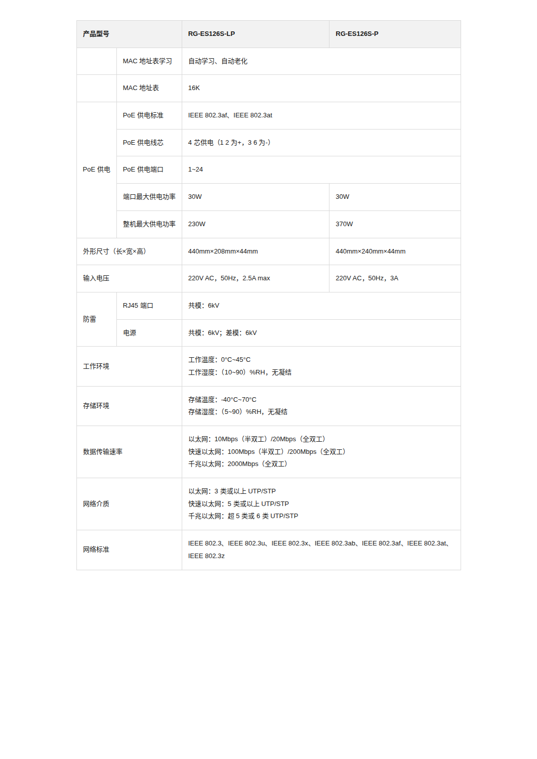| 产品型号 | RG-ES126S-LP | RG-ES126S-P |
| --- | --- | --- |
| | MAC 地址表学习 | 自动学习、自动老化 |
| | MAC 地址表 | 16K |
| PoE 供电 | PoE 供电标准 | IEEE 802.3af、IEEE 802.3at |
| PoE 供电线芯 | 4 芯供电（1 2 为+，3 6 为-） |
| PoE 供电端口 | 1~24 |
| 端口最大供电功率 | 30W | 30W |
| 整机最大供电功率 | 230W | 370W |
| 外形尺寸（长×宽×高） | 440mm×208mm×44mm | 440mm×240mm×44mm |
| 输入电压 | 220V AC，50Hz，2.5A max | 220V AC，50Hz，3A |
| 防雷 | RJ45 端口 | 共模：6kV |
| 电源 | 共模：6kV；差模：6kV |
| 工作环境 | 工作温度：0°C~45°C 工作湿度：（10~90）%RH，无凝结 |
| 存储环境 | 存储温度：-40°C~70°C 存储湿度：（5~90）%RH，无凝结 |
| 数据传输速率 | 以太网：10Mbps（半双工）/20Mbps（全双工） 快速以太网：100Mbps（半双工）/200Mbps（全双工） 千兆以太网：2000Mbps（全双工） |
| 网络介质 | 以太网：3 类或以上 UTP/STP 快速以太网：5 类或以上 UTP/STP 千兆以太网：超 5 类或 6 类 UTP/STP |
| 网络标准 | IEEE 802.3、IEEE 802.3u、IEEE 802.3x、IEEE 802.3ab、IEEE 802.3af、IEEE 802.3at、IEEE 802.3z |